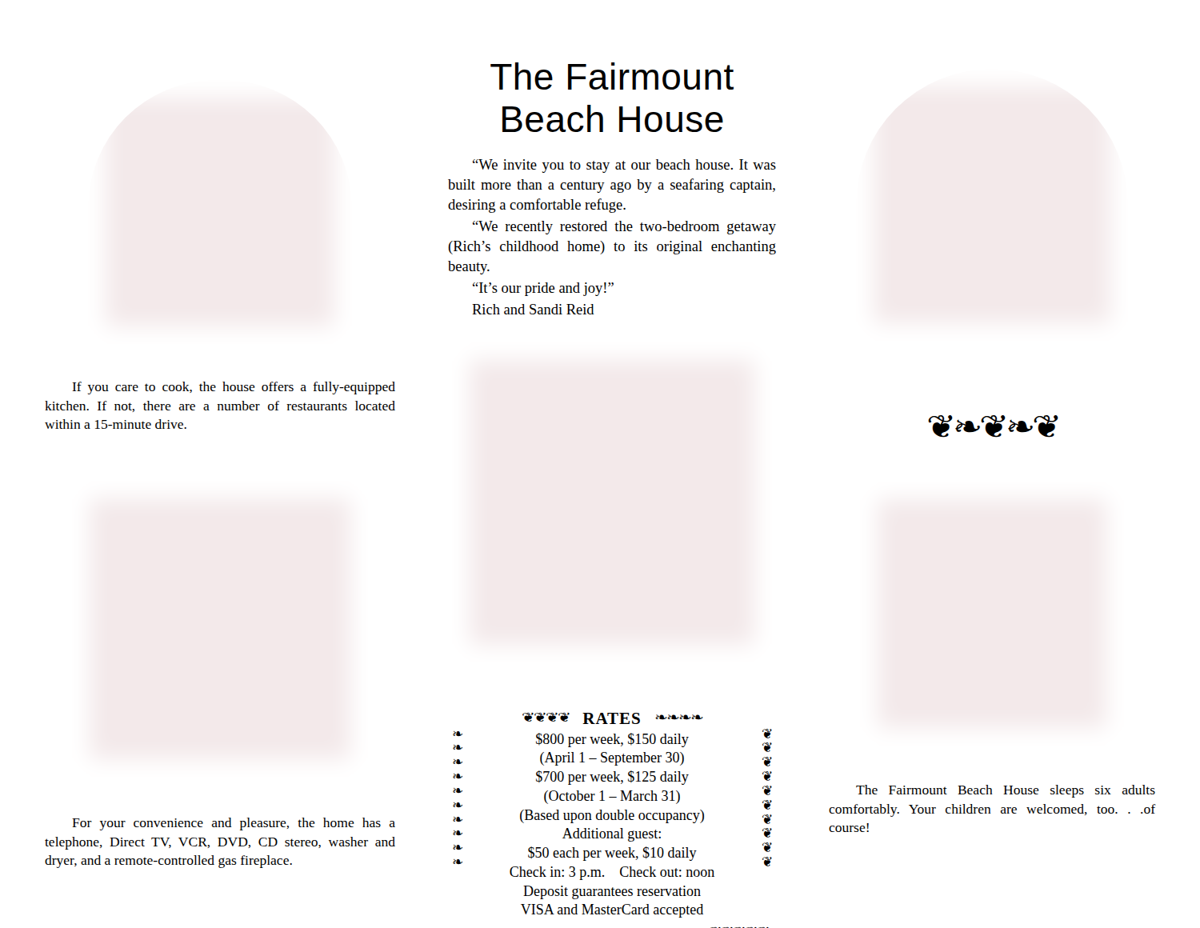If you care to cook, the house offers a fully-equipped kitchen. If not, there are a number of restaurants located within a 15-minute drive.
For your convenience and pleasure, the home has a telephone, Direct TV, VCR, DVD, CD stereo, washer and dryer, and a remote-controlled gas fireplace.
The Fairmount
Beach House
“We invite you to stay at our beach house. It was built more than a century ago by a seafaring captain, desiring a comfortable refuge.
“We recently restored the two-bedroom getaway (Rich’s childhood home) to its original enchanting beauty.
“It’s our pride and joy!”
Rich and Sandi Reid
❦❦❦❦ RATES ❧❧❧❧
❧
❧
❧
❧
❧
❧
❧
❧
❧
❧
❦
❦
❦
❦
❦
❦
❦
❦
❦
❦
$800 per week, $150 daily
(April 1 – September 30)
$700 per week, $125 daily
(October 1 – March 31)
(Based upon double occupancy)
Additional guest:
$50 each per week, $10 daily
Check in: 3 p.m. Check out: noon
Deposit guarantees reservation
VISA and MasterCard accepted
❧❧❧❧❧ ❦❦❦❦❦
❦❧❦❧❦
The Fairmount Beach House sleeps six adults comfortably. Your children are welcomed, too. . .of course!